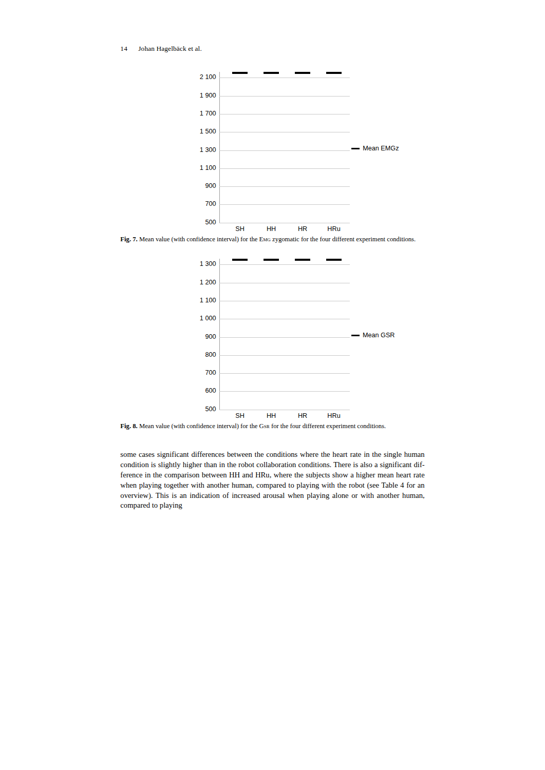14 Johan Hagelbäck et al.
2 100 1 900 1 700 1 500 1 300 1 100 900 700 500
SH HH HR HRu
Mean EMGz
Fig. 7. Mean value (with confidence interval) for the Emg zygomatic for the four different experiment conditions.
1 300 1 200 1 100 1 000 900 800 700 600 500
SH HH HR HRu
Mean GSR
Fig. 8. Mean value (with confidence interval) for the Gsr for the four different experiment conditions.
some cases significant differences between the conditions where the heart rate in the single human condition is slightly higher than in the robot collaboration conditions. There is also a significant difference in the comparison between HH and HRu, where the subjects show a higher mean heart rate when playing together with another human, compared to playing with the robot (see Table 4 for an overview). This is an indication of increased arousal when playing alone or with another human, compared to playing